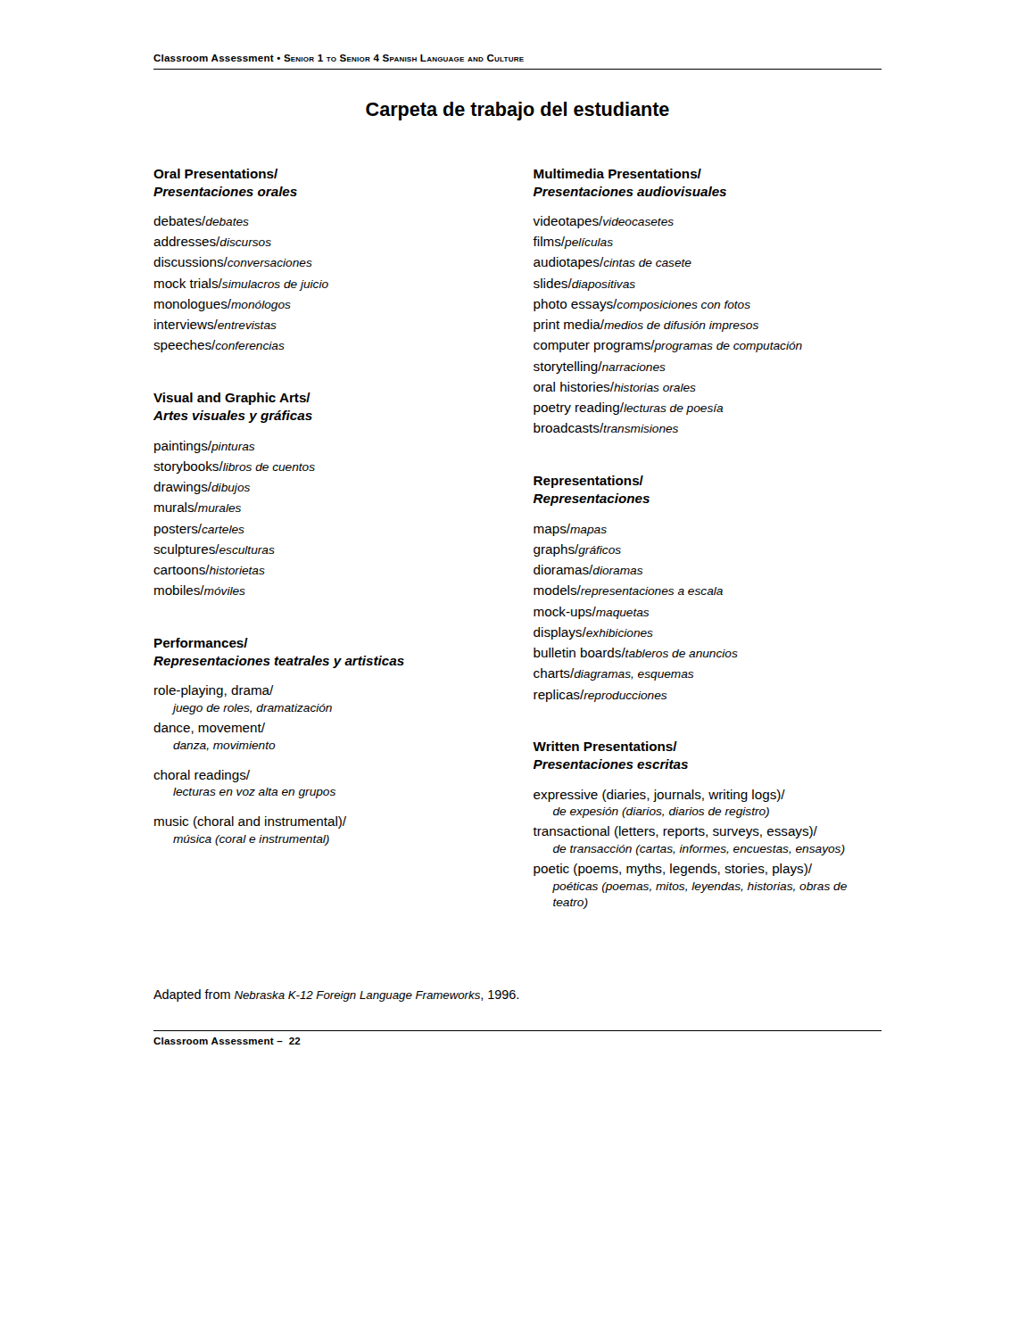Classroom Assessment • Senior 1 to Senior 4 Spanish Language and Culture
Carpeta de trabajo del estudiante
Oral Presentations/
Presentaciones orales
debates/debates
addresses/discursos
discussions/conversaciones
mock trials/simulacros de juicio
monologues/monólogos
interviews/entrevistas
speeches/conferencias
Visual and Graphic Arts/
Artes visuales y gráficas
paintings/pinturas
storybooks/libros de cuentos
drawings/dibujos
murals/murales
posters/carteles
sculptures/esculturas
cartoons/historietas
mobiles/móviles
Performances/
Representaciones teatrales y artisticas
role-playing, drama/juego de roles, dramatización
dance, movement/danza, movimiento
choral readings/lecturas en voz alta en grupos
music (choral and instrumental)/música (coral e instrumental)
Multimedia Presentations/
Presentaciones audiovisuales
videotapes/videocasetes
films/películas
audiotapes/cintas de casete
slides/diapositivas
photo essays/composiciones con fotos
print media/medios de difusión impresos
computer programs/programas de computación
storytelling/narraciones
oral histories/historias orales
poetry reading/lecturas de poesía
broadcasts/transmisiones
Representations/
Representaciones
maps/mapas
graphs/gráficos
dioramas/dioramas
models/representaciones a escala
mock-ups/maquetas
displays/exhibiciones
bulletin boards/tableros de anuncios
charts/diagramas, esquemas
replicas/reproducciones
Written Presentations/
Presentaciones escritas
expressive (diaries, journals, writing logs)/de expesión (diarios, diarios de registro)
transactional (letters, reports, surveys, essays)/de transacción (cartas, informes, encuestas, ensayos)
poetic (poems, myths, legends, stories, plays)/poéticas (poemas, mitos, leyendas, historias, obras de teatro)
Adapted from Nebraska K-12 Foreign Language Frameworks, 1996.
Classroom Assessment – 22